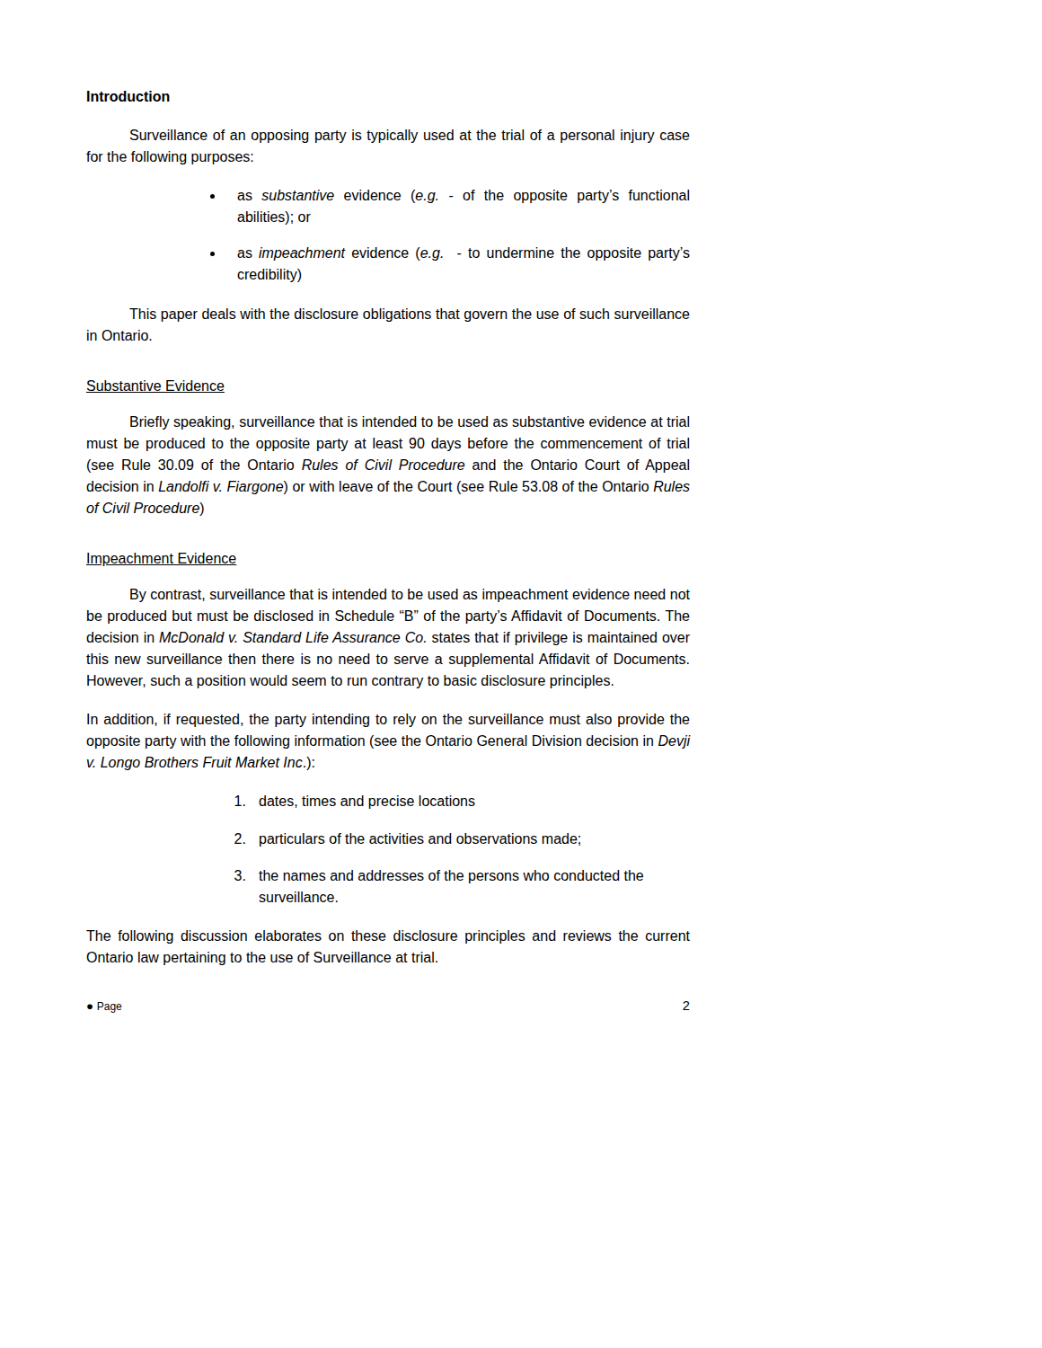Introduction
Surveillance of an opposing party is typically used at the trial of a personal injury case for the following purposes:
as substantive evidence (e.g. - of the opposite party’s functional abilities); or
as impeachment evidence (e.g. - to undermine the opposite party’s credibility)
This paper deals with the disclosure obligations that govern the use of such surveillance in Ontario.
Substantive Evidence
Briefly speaking, surveillance that is intended to be used as substantive evidence at trial must be produced to the opposite party at least 90 days before the commencement of trial (see Rule 30.09 of the Ontario Rules of Civil Procedure and the Ontario Court of Appeal decision in Landolfi v. Fiargone) or with leave of the Court (see Rule 53.08 of the Ontario Rules of Civil Procedure)
Impeachment Evidence
By contrast, surveillance that is intended to be used as impeachment evidence need not be produced but must be disclosed in Schedule “B” of the party’s Affidavit of Documents. The decision in McDonald v. Standard Life Assurance Co. states that if privilege is maintained over this new surveillance then there is no need to serve a supplemental Affidavit of Documents. However, such a position would seem to run contrary to basic disclosure principles.
In addition, if requested, the party intending to rely on the surveillance must also provide the opposite party with the following information (see the Ontario General Division decision in Devji v. Longo Brothers Fruit Market Inc.):
dates, times and precise locations
particulars of the activities and observations made;
the names and addresses of the persons who conducted the surveillance.
The following discussion elaborates on these disclosure principles and reviews the current Ontario law pertaining to the use of Surveillance at trial.
Page 2